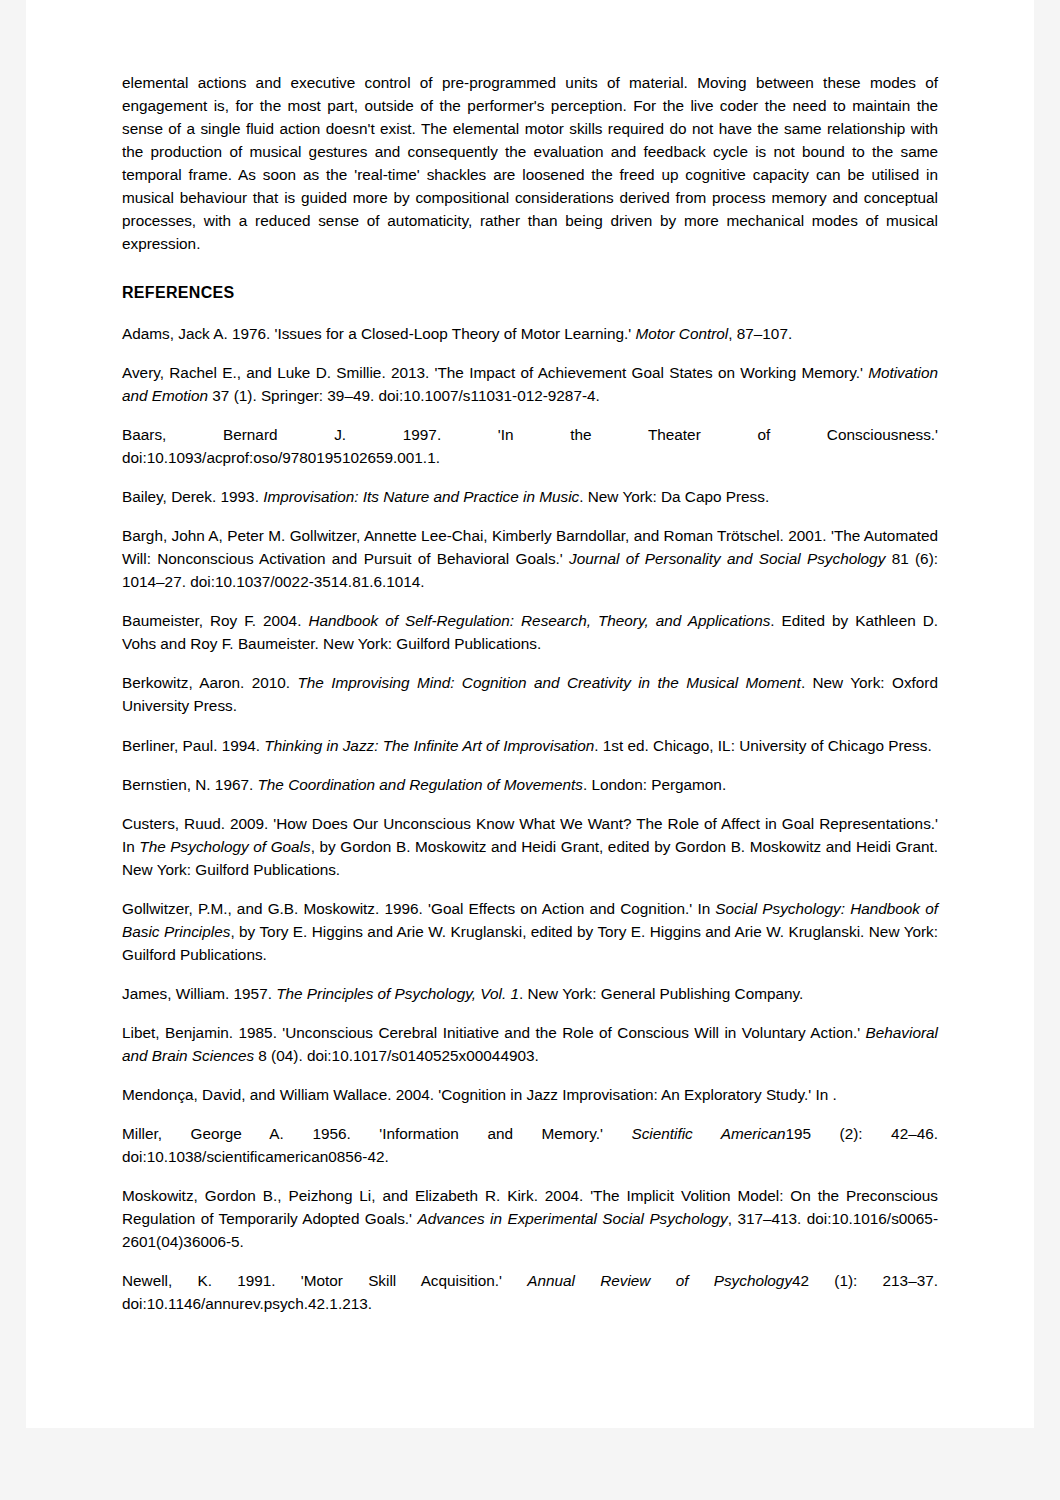elemental actions and executive control of pre-programmed units of material. Moving between these modes of engagement is, for the most part, outside of the performer's perception. For the live coder the need to maintain the sense of a single fluid action doesn't exist. The elemental motor skills required do not have the same relationship with the production of musical gestures and consequently the evaluation and feedback cycle is not bound to the same temporal frame. As soon as the 'real-time' shackles are loosened the freed up cognitive capacity can be utilised in musical behaviour that is guided more by compositional considerations derived from process memory and conceptual processes, with a reduced sense of automaticity, rather than being driven by more mechanical modes of musical expression.
REFERENCES
Adams, Jack A. 1976. 'Issues for a Closed-Loop Theory of Motor Learning.' Motor Control, 87–107.
Avery, Rachel E., and Luke D. Smillie. 2013. 'The Impact of Achievement Goal States on Working Memory.' Motivation and Emotion 37 (1). Springer: 39–49. doi:10.1007/s11031-012-9287-4.
Baars, Bernard J. 1997. 'In the Theater of Consciousness.' doi:10.1093/acprof:oso/9780195102659.001.1.
Bailey, Derek. 1993. Improvisation: Its Nature and Practice in Music. New York: Da Capo Press.
Bargh, John A, Peter M. Gollwitzer, Annette Lee-Chai, Kimberly Barndollar, and Roman Trötschel. 2001. 'The Automated Will: Nonconscious Activation and Pursuit of Behavioral Goals.' Journal of Personality and Social Psychology 81 (6): 1014–27. doi:10.1037/0022-3514.81.6.1014.
Baumeister, Roy F. 2004. Handbook of Self-Regulation: Research, Theory, and Applications. Edited by Kathleen D. Vohs and Roy F. Baumeister. New York: Guilford Publications.
Berkowitz, Aaron. 2010. The Improvising Mind: Cognition and Creativity in the Musical Moment. New York: Oxford University Press.
Berliner, Paul. 1994. Thinking in Jazz: The Infinite Art of Improvisation. 1st ed. Chicago, IL: University of Chicago Press.
Bernstien, N. 1967. The Coordination and Regulation of Movements. London: Pergamon.
Custers, Ruud. 2009. 'How Does Our Unconscious Know What We Want? The Role of Affect in Goal Representations.' In The Psychology of Goals, by Gordon B. Moskowitz and Heidi Grant, edited by Gordon B. Moskowitz and Heidi Grant. New York: Guilford Publications.
Gollwitzer, P.M., and G.B. Moskowitz. 1996. 'Goal Effects on Action and Cognition.' In Social Psychology: Handbook of Basic Principles, by Tory E. Higgins and Arie W. Kruglanski, edited by Tory E. Higgins and Arie W. Kruglanski. New York: Guilford Publications.
James, William. 1957. The Principles of Psychology, Vol. 1. New York: General Publishing Company.
Libet, Benjamin. 1985. 'Unconscious Cerebral Initiative and the Role of Conscious Will in Voluntary Action.' Behavioral and Brain Sciences 8 (04). doi:10.1017/s0140525x00044903.
Mendonça, David, and William Wallace. 2004. 'Cognition in Jazz Improvisation: An Exploratory Study.' In .
Miller, George A. 1956. 'Information and Memory.' Scientific American195 (2): 42–46. doi:10.1038/scientificamerican0856-42.
Moskowitz, Gordon B., Peizhong Li, and Elizabeth R. Kirk. 2004. 'The Implicit Volition Model: On the Preconscious Regulation of Temporarily Adopted Goals.' Advances in Experimental Social Psychology, 317–413. doi:10.1016/s0065-2601(04)36006-5.
Newell, K. 1991. 'Motor Skill Acquisition.' Annual Review of Psychology42 (1): 213–37. doi:10.1146/annurev.psych.42.1.213.